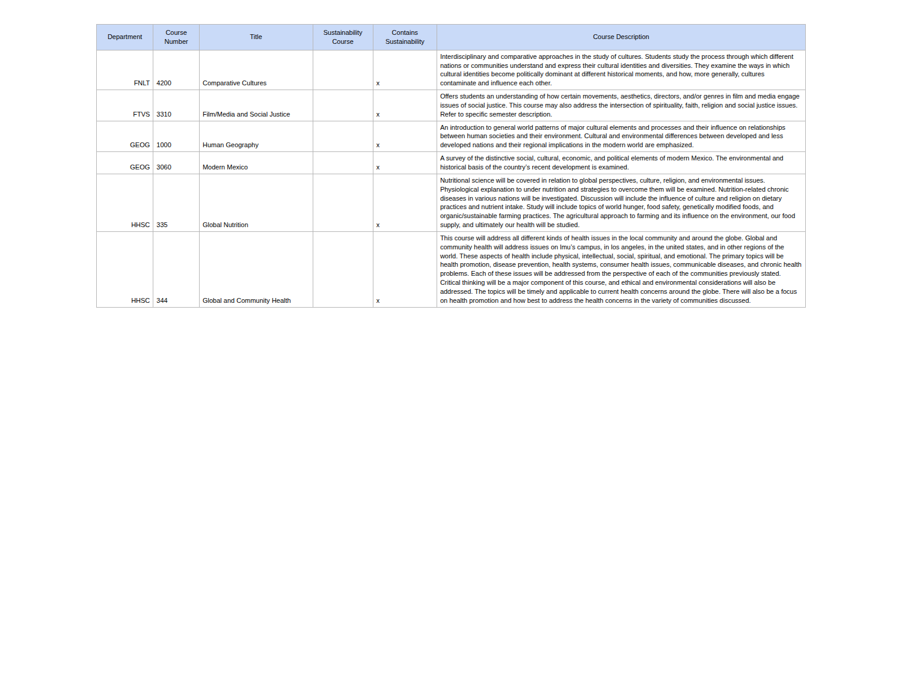| Department | Course Number | Title | Sustainability Course | Contains Sustainability | Course Description |
| --- | --- | --- | --- | --- | --- |
| FNLT | 4200 | Comparative Cultures | | x | Interdisciplinary and comparative approaches in the study of cultures. Students study the process through which different nations or communities understand and express their cultural identities and diversities. They examine the ways in which cultural identities become politically dominant at different historical moments, and how, more generally, cultures contaminate and influence each other. |
| FTVS | 3310 | Film/Media and Social Justice | | x | Offers students an understanding of how certain movements, aesthetics, directors, and/or genres in film and media engage issues of social justice. This course may also address the intersection of spirituality, faith, religion and social justice issues. Refer to specific semester description. |
| GEOG | 1000 | Human Geography | | x | An introduction to general world patterns of major cultural elements and processes and their influence on relationships between human societies and their environment. Cultural and environmental differences between developed and less developed nations and their regional implications in the modern world are emphasized. |
| GEOG | 3060 | Modern Mexico | | x | A survey of the distinctive social, cultural, economic, and political elements of modern Mexico. The environmental and historical basis of the country’s recent development is examined. |
| HHSC | 335 | Global Nutrition | | x | Nutritional science will be covered in relation to global perspectives, culture, religion, and environmental issues. Physiological explanation to under nutrition and strategies to overcome them will be examined. Nutrition-related chronic diseases in various nations will be investigated. Discussion will include the influence of culture and religion on dietary practices and nutrient intake. Study will include topics of world hunger, food safety, genetically modified foods, and organic/sustainable farming practices. The agricultural approach to farming and its influence on the environment, our food supply, and ultimately our health will be studied. |
| HHSC | 344 | Global and Community Health | | x | This course will address all different kinds of health issues in the local community and around the globe. Global and community health will address issues on lmu’s campus, in los angeles, in the united states, and in other regions of the world. These aspects of health include physical, intellectual, social, spiritual, and emotional. The primary topics will be health promotion, disease prevention, health systems, consumer health issues, communicable diseases, and chronic health problems. Each of these issues will be addressed from the perspective of each of the communities previously stated. Critical thinking will be a major component of this course, and ethical and environmental considerations will also be addressed. The topics will be timely and applicable to current health concerns around the globe. There will also be a focus on health promotion and how best to address the health concerns in the variety of communities discussed. |